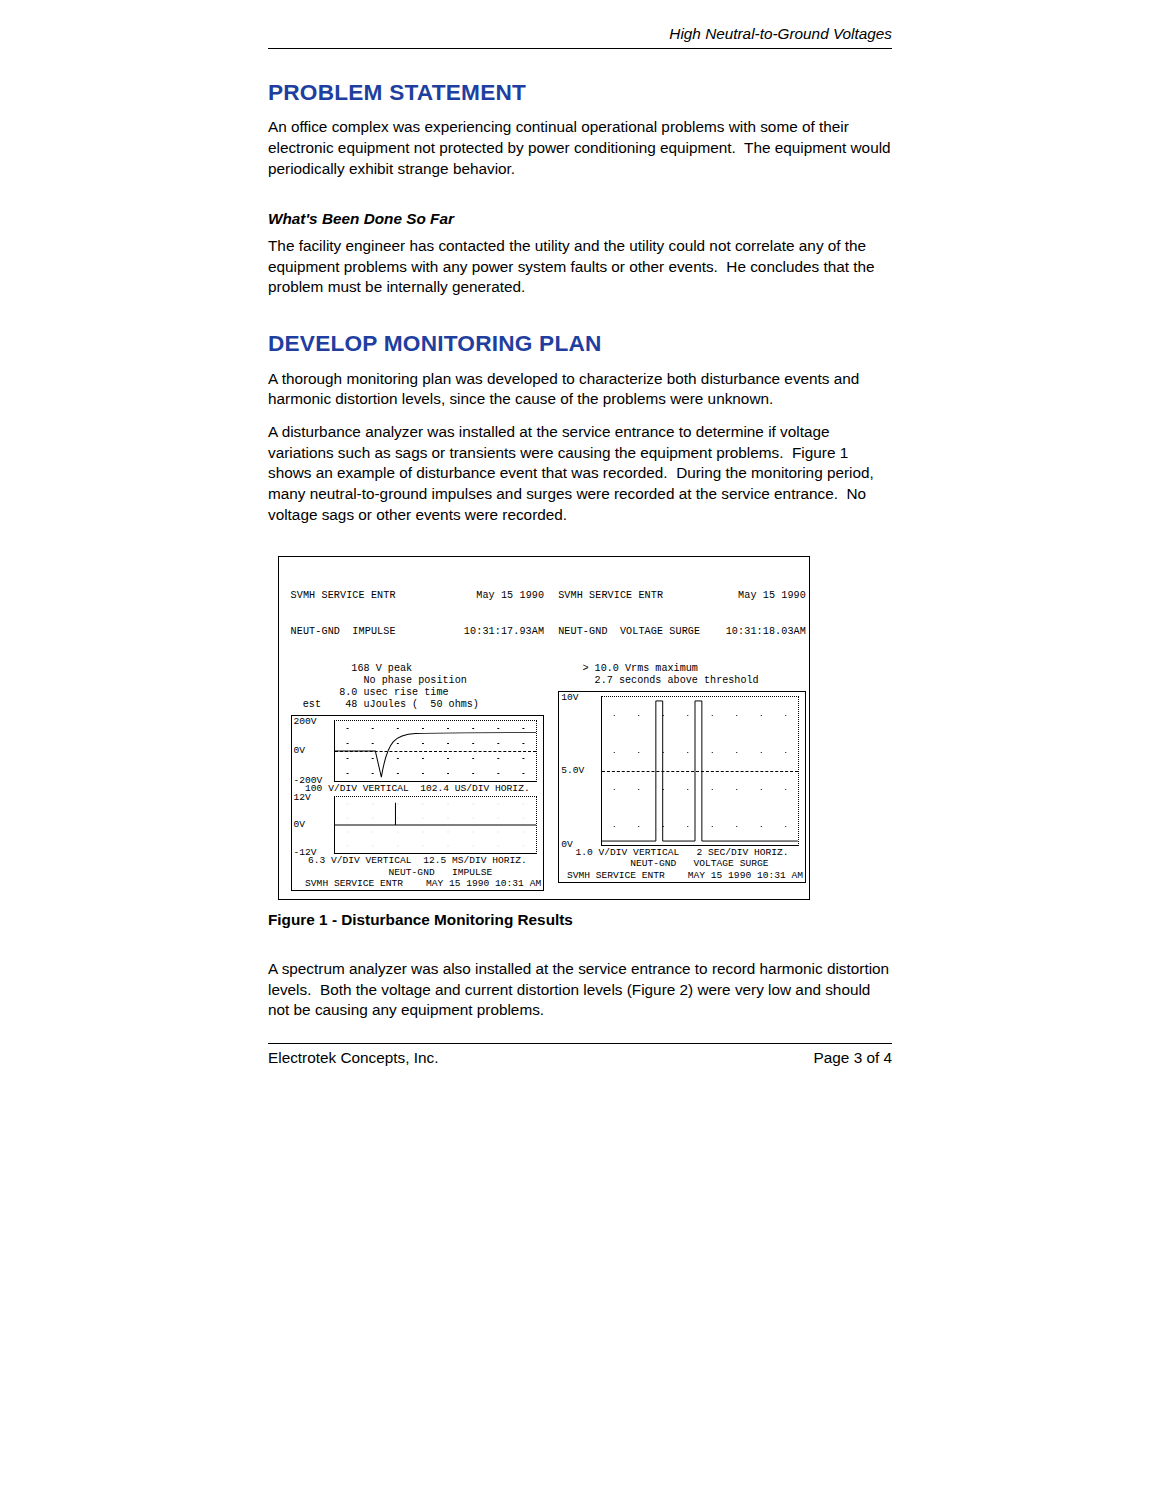High Neutral-to-Ground Voltages
PROBLEM STATEMENT
An office complex was experiencing continual operational problems with some of their electronic equipment not protected by power conditioning equipment. The equipment would periodically exhibit strange behavior.
What's Been Done So Far
The facility engineer has contacted the utility and the utility could not correlate any of the equipment problems with any power system faults or other events. He concludes that the problem must be internally generated.
DEVELOP MONITORING PLAN
A thorough monitoring plan was developed to characterize both disturbance events and harmonic distortion levels, since the cause of the problems were unknown.
A disturbance analyzer was installed at the service entrance to determine if voltage variations such as sags or transients were causing the equipment problems. Figure 1 shows an example of disturbance event that was recorded. During the monitoring period, many neutral-to-ground impulses and surges were recorded at the service entrance. No voltage sags or other events were recorded.
SVMH SERVICE ENTR May 15 1990
NEUT-GND IMPULSE 10:31:17.93AM
168 V peak No phase position 8.0 usec rise time est 48 uJoules ( 50 ohms)
200V 0V -200V
100 V/DIV VERTICAL 102.4 US/DIV HORIZ.
12V 0V -12V
6.3 V/DIV VERTICAL 12.5 MS/DIV HORIZ. NEUT-GND IMPULSE SVMH SERVICE ENTR MAY 15 1990 10:31 AM
SVMH SERVICE ENTR May 15 1990
NEUT-GND VOLTAGE SURGE 10:31:18.03AM
> 10.0 Vrms maximum 2.7 seconds above threshold
10V 5.0V 0V
1.0 V/DIV VERTICAL 2 SEC/DIV HORIZ. NEUT-GND VOLTAGE SURGE SVMH SERVICE ENTR MAY 15 1990 10:31 AM
Figure 1 - Disturbance Monitoring Results
A spectrum analyzer was also installed at the service entrance to record harmonic distortion levels. Both the voltage and current distortion levels (Figure 2) were very low and should not be causing any equipment problems.
Electrotek Concepts, Inc. Page 3 of 4